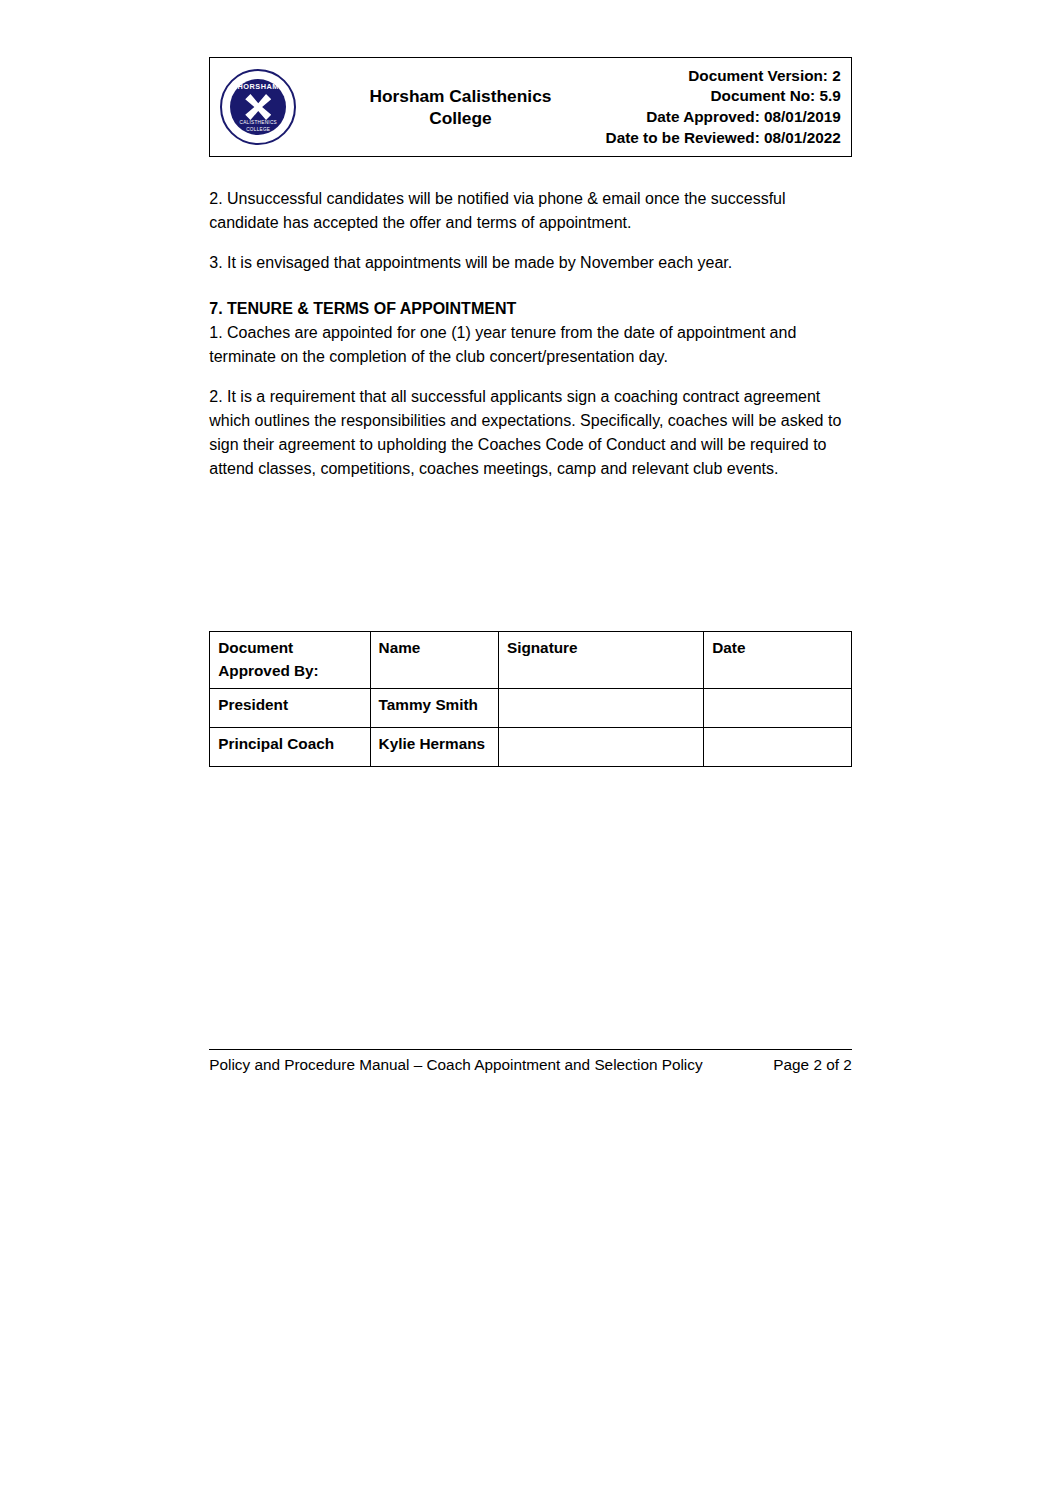HORSHAM
CALISTHENICS COLLEGE
Horsham Calisthenics
College
Document Version: 2
Document No: 5.9
Date Approved: 08/01/2019
Date to be Reviewed: 08/01/2022
2. Unsuccessful candidates will be notified via phone & email once the successful candidate has accepted the offer and terms of appointment.
3. It is envisaged that appointments will be made by November each year.
7. TENURE & TERMS OF APPOINTMENT
1. Coaches are appointed for one (1) year tenure from the date of appointment and terminate on the completion of the club concert/presentation day.
2. It is a requirement that all successful applicants sign a coaching contract agreement which outlines the responsibilities and expectations. Specifically, coaches will be asked to sign their agreement to upholding the Coaches Code of Conduct and will be required to attend classes, competitions, coaches meetings, camp and relevant club events.
| Document Approved By: | Name | Signature | Date |
| --- | --- | --- | --- |
| President | Tammy Smith | | |
| Principal Coach | Kylie Hermans | | |
Policy and Procedure Manual – Coach Appointment and Selection Policy Page 2 of 2